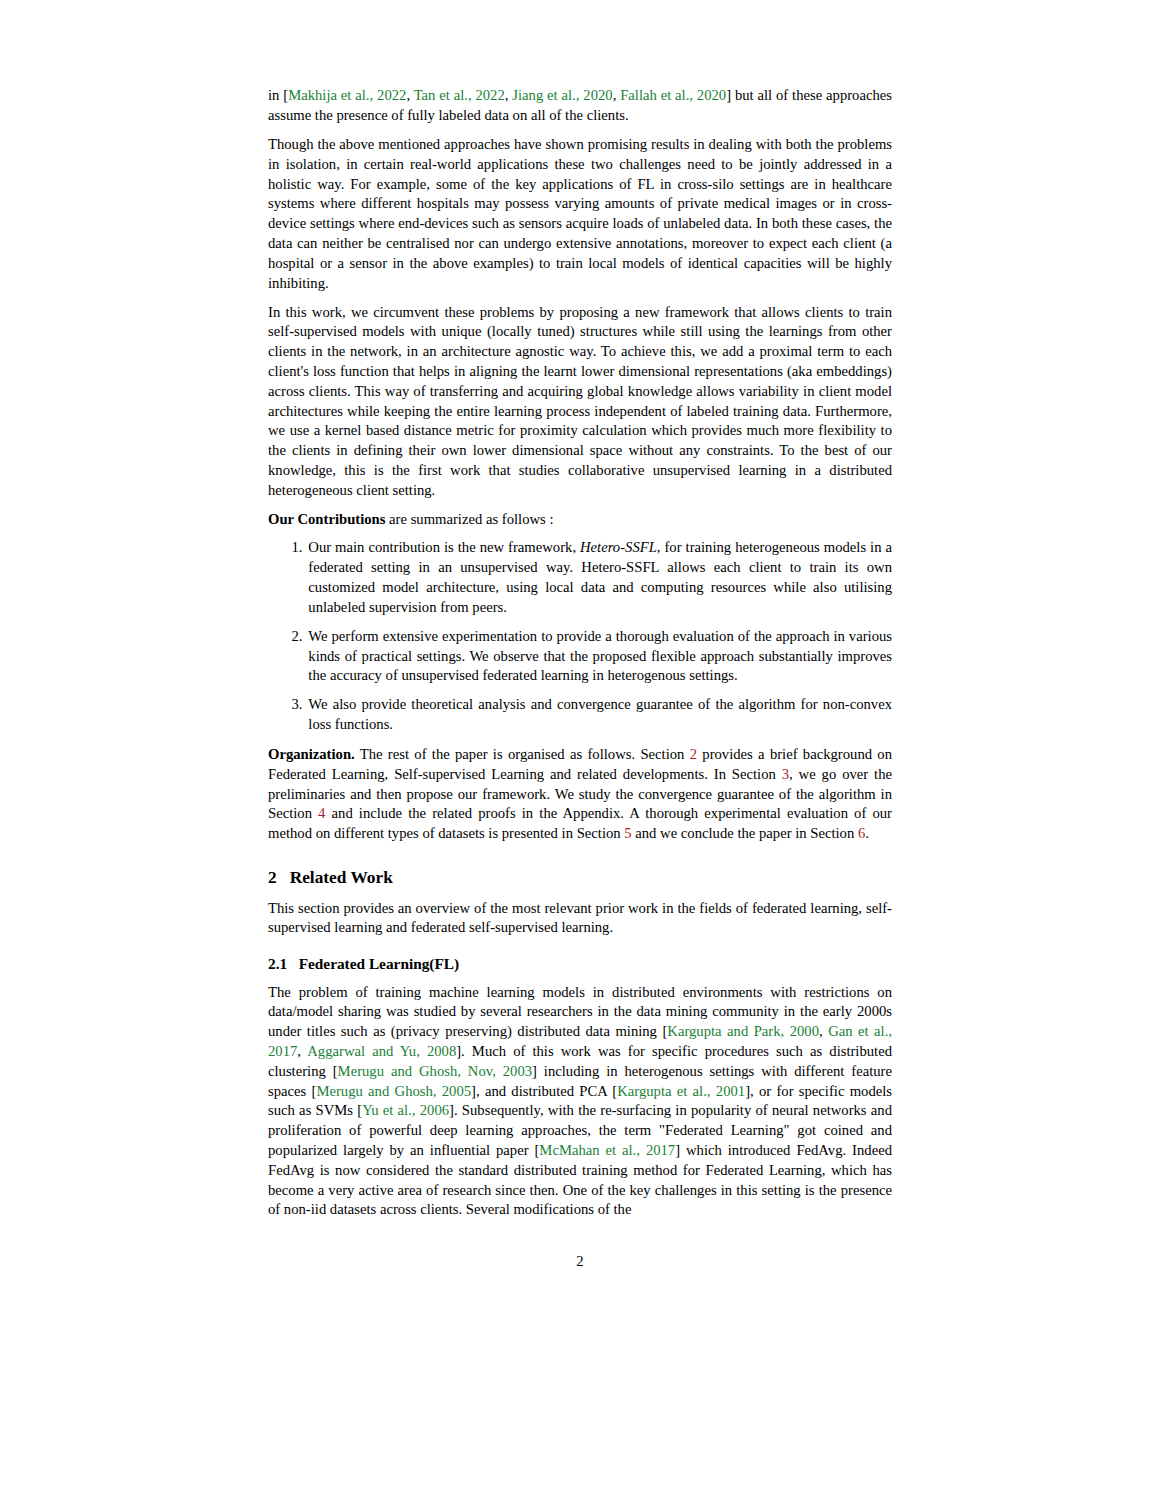in [Makhija et al., 2022, Tan et al., 2022, Jiang et al., 2020, Fallah et al., 2020] but all of these approaches assume the presence of fully labeled data on all of the clients.
Though the above mentioned approaches have shown promising results in dealing with both the problems in isolation, in certain real-world applications these two challenges need to be jointly addressed in a holistic way. For example, some of the key applications of FL in cross-silo settings are in healthcare systems where different hospitals may possess varying amounts of private medical images or in cross-device settings where end-devices such as sensors acquire loads of unlabeled data. In both these cases, the data can neither be centralised nor can undergo extensive annotations, moreover to expect each client (a hospital or a sensor in the above examples) to train local models of identical capacities will be highly inhibiting.
In this work, we circumvent these problems by proposing a new framework that allows clients to train self-supervised models with unique (locally tuned) structures while still using the learnings from other clients in the network, in an architecture agnostic way. To achieve this, we add a proximal term to each client's loss function that helps in aligning the learnt lower dimensional representations (aka embeddings) across clients. This way of transferring and acquiring global knowledge allows variability in client model architectures while keeping the entire learning process independent of labeled training data. Furthermore, we use a kernel based distance metric for proximity calculation which provides much more flexibility to the clients in defining their own lower dimensional space without any constraints. To the best of our knowledge, this is the first work that studies collaborative unsupervised learning in a distributed heterogeneous client setting.
Our Contributions are summarized as follows :
Our main contribution is the new framework, Hetero-SSFL, for training heterogeneous models in a federated setting in an unsupervised way. Hetero-SSFL allows each client to train its own customized model architecture, using local data and computing resources while also utilising unlabeled supervision from peers.
We perform extensive experimentation to provide a thorough evaluation of the approach in various kinds of practical settings. We observe that the proposed flexible approach substantially improves the accuracy of unsupervised federated learning in heterogenous settings.
We also provide theoretical analysis and convergence guarantee of the algorithm for non-convex loss functions.
Organization. The rest of the paper is organised as follows. Section 2 provides a brief background on Federated Learning, Self-supervised Learning and related developments. In Section 3, we go over the preliminaries and then propose our framework. We study the convergence guarantee of the algorithm in Section 4 and include the related proofs in the Appendix. A thorough experimental evaluation of our method on different types of datasets is presented in Section 5 and we conclude the paper in Section 6.
2 Related Work
This section provides an overview of the most relevant prior work in the fields of federated learning, self-supervised learning and federated self-supervised learning.
2.1 Federated Learning(FL)
The problem of training machine learning models in distributed environments with restrictions on data/model sharing was studied by several researchers in the data mining community in the early 2000s under titles such as (privacy preserving) distributed data mining [Kargupta and Park, 2000, Gan et al., 2017, Aggarwal and Yu, 2008]. Much of this work was for specific procedures such as distributed clustering [Merugu and Ghosh, Nov, 2003] including in heterogenous settings with different feature spaces [Merugu and Ghosh, 2005], and distributed PCA [Kargupta et al., 2001], or for specific models such as SVMs [Yu et al., 2006]. Subsequently, with the re-surfacing in popularity of neural networks and proliferation of powerful deep learning approaches, the term "Federated Learning" got coined and popularized largely by an influential paper [McMahan et al., 2017] which introduced FedAvg. Indeed FedAvg is now considered the standard distributed training method for Federated Learning, which has become a very active area of research since then. One of the key challenges in this setting is the presence of non-iid datasets across clients. Several modifications of the
2